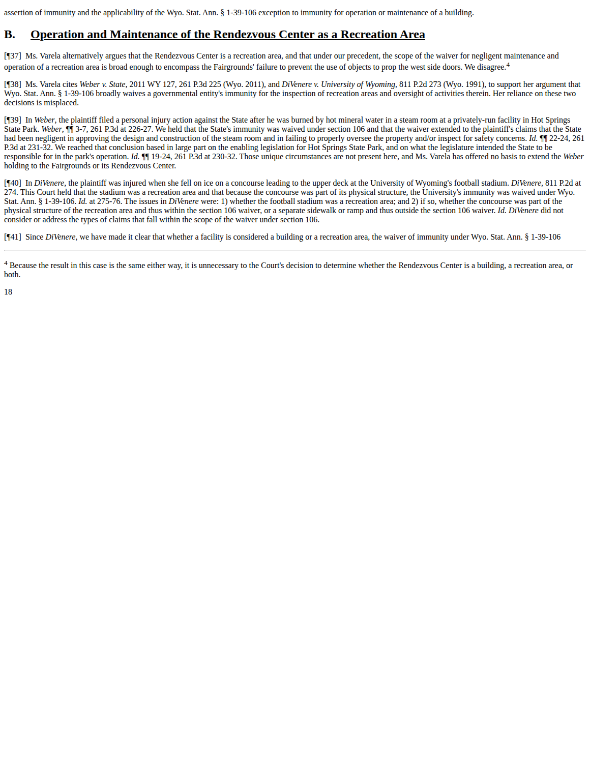assertion of immunity and the applicability of the Wyo. Stat. Ann. § 1-39-106 exception to immunity for operation or maintenance of a building.
B. Operation and Maintenance of the Rendezvous Center as a Recreation Area
[¶37] Ms. Varela alternatively argues that the Rendezvous Center is a recreation area, and that under our precedent, the scope of the waiver for negligent maintenance and operation of a recreation area is broad enough to encompass the Fairgrounds' failure to prevent the use of objects to prop the west side doors. We disagree.4
[¶38] Ms. Varela cites Weber v. State, 2011 WY 127, 261 P.3d 225 (Wyo. 2011), and DiVenere v. University of Wyoming, 811 P.2d 273 (Wyo. 1991), to support her argument that Wyo. Stat. Ann. § 1-39-106 broadly waives a governmental entity's immunity for the inspection of recreation areas and oversight of activities therein. Her reliance on these two decisions is misplaced.
[¶39] In Weber, the plaintiff filed a personal injury action against the State after he was burned by hot mineral water in a steam room at a privately-run facility in Hot Springs State Park. Weber, ¶¶ 3-7, 261 P.3d at 226-27. We held that the State's immunity was waived under section 106 and that the waiver extended to the plaintiff's claims that the State had been negligent in approving the design and construction of the steam room and in failing to properly oversee the property and/or inspect for safety concerns. Id. ¶¶ 22-24, 261 P.3d at 231-32. We reached that conclusion based in large part on the enabling legislation for Hot Springs State Park, and on what the legislature intended the State to be responsible for in the park's operation. Id. ¶¶ 19-24, 261 P.3d at 230-32. Those unique circumstances are not present here, and Ms. Varela has offered no basis to extend the Weber holding to the Fairgrounds or its Rendezvous Center.
[¶40] In DiVenere, the plaintiff was injured when she fell on ice on a concourse leading to the upper deck at the University of Wyoming's football stadium. DiVenere, 811 P.2d at 274. This Court held that the stadium was a recreation area and that because the concourse was part of its physical structure, the University's immunity was waived under Wyo. Stat. Ann. § 1-39-106. Id. at 275-76. The issues in DiVenere were: 1) whether the football stadium was a recreation area; and 2) if so, whether the concourse was part of the physical structure of the recreation area and thus within the section 106 waiver, or a separate sidewalk or ramp and thus outside the section 106 waiver. Id. DiVenere did not consider or address the types of claims that fall within the scope of the waiver under section 106.
[¶41] Since DiVenere, we have made it clear that whether a facility is considered a building or a recreation area, the waiver of immunity under Wyo. Stat. Ann. § 1-39-106
4 Because the result in this case is the same either way, it is unnecessary to the Court's decision to determine whether the Rendezvous Center is a building, a recreation area, or both.
18